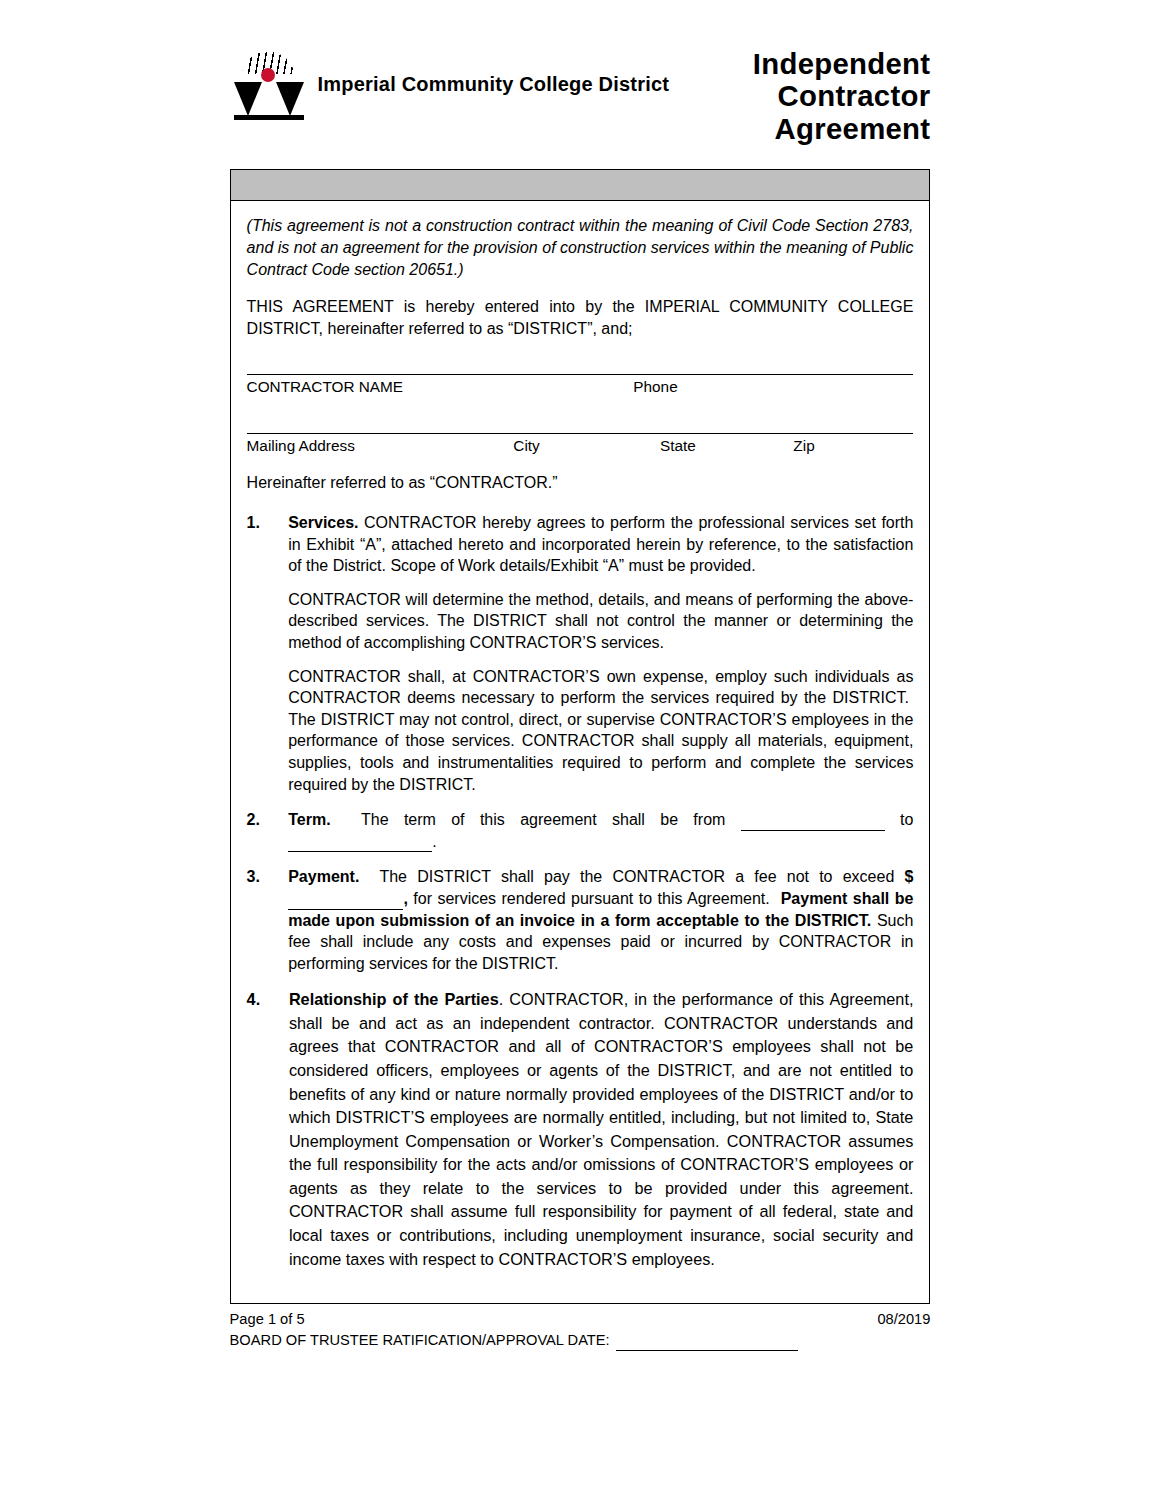Imperial Community College District
Independent
Contractor Agreement
(This agreement is not a construction contract within the meaning of Civil Code Section 2783, and is not an agreement for the provision of construction services within the meaning of Public Contract Code section 20651.)
THIS AGREEMENT is hereby entered into by the IMPERIAL COMMUNITY COLLEGE DISTRICT, hereinafter referred to as “DISTRICT”, and;
CONTRACTOR NAME
Phone
Mailing Address
City
State
Zip
Hereinafter referred to as “CONTRACTOR.”
Services. CONTRACTOR hereby agrees to perform the professional services set forth in Exhibit “A”, attached hereto and incorporated herein by reference, to the satisfaction of the District. Scope of Work details/Exhibit “A” must be provided.
CONTRACTOR will determine the method, details, and means of performing the above-described services. The DISTRICT shall not control the manner or determining the method of accomplishing CONTRACTOR’S services.
CONTRACTOR shall, at CONTRACTOR’S own expense, employ such individuals as CONTRACTOR deems necessary to perform the services required by the DISTRICT. The DISTRICT may not control, direct, or supervise CONTRACTOR’S employees in the performance of those services. CONTRACTOR shall supply all materials, equipment, supplies, tools and instrumentalities required to perform and complete the services required by the DISTRICT.
Term. The term of this agreement shall be from to .
Payment. The DISTRICT shall pay the CONTRACTOR a fee not to exceed $ , for services rendered pursuant to this Agreement. Payment shall be made upon submission of an invoice in a form acceptable to the DISTRICT. Such fee shall include any costs and expenses paid or incurred by CONTRACTOR in performing services for the DISTRICT.
Relationship of the Parties. CONTRACTOR, in the performance of this Agreement, shall be and act as an independent contractor. CONTRACTOR understands and agrees that CONTRACTOR and all of CONTRACTOR’S employees shall not be considered officers, employees or agents of the DISTRICT, and are not entitled to benefits of any kind or nature normally provided employees of the DISTRICT and/or to which DISTRICT’S employees are normally entitled, including, but not limited to, State Unemployment Compensation or Worker’s Compensation. CONTRACTOR assumes the full responsibility for the acts and/or omissions of CONTRACTOR’S employees or agents as they relate to the services to be provided under this agreement. CONTRACTOR shall assume full responsibility for payment of all federal, state and local taxes or contributions, including unemployment insurance, social security and income taxes with respect to CONTRACTOR’S employees.
Page 1 of 5
08/2019
BOARD OF TRUSTEE RATIFICATION/APPROVAL DATE: